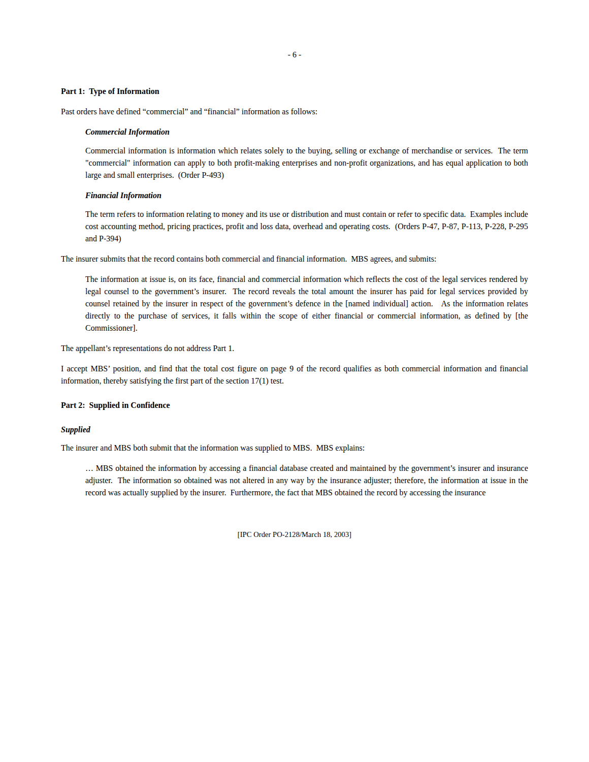- 6 -
Part 1: Type of Information
Past orders have defined “commercial” and “financial” information as follows:
Commercial Information
Commercial information is information which relates solely to the buying, selling or exchange of merchandise or services. The term "commercial" information can apply to both profit-making enterprises and non-profit organizations, and has equal application to both large and small enterprises. (Order P-493)
Financial Information
The term refers to information relating to money and its use or distribution and must contain or refer to specific data. Examples include cost accounting method, pricing practices, profit and loss data, overhead and operating costs. (Orders P-47, P-87, P-113, P-228, P-295 and P-394)
The insurer submits that the record contains both commercial and financial information. MBS agrees, and submits:
The information at issue is, on its face, financial and commercial information which reflects the cost of the legal services rendered by legal counsel to the government’s insurer. The record reveals the total amount the insurer has paid for legal services provided by counsel retained by the insurer in respect of the government’s defence in the [named individual] action. As the information relates directly to the purchase of services, it falls within the scope of either financial or commercial information, as defined by [the Commissioner].
The appellant’s representations do not address Part 1.
I accept MBS’ position, and find that the total cost figure on page 9 of the record qualifies as both commercial information and financial information, thereby satisfying the first part of the section 17(1) test.
Part 2: Supplied in Confidence
Supplied
The insurer and MBS both submit that the information was supplied to MBS. MBS explains:
… MBS obtained the information by accessing a financial database created and maintained by the government’s insurer and insurance adjuster. The information so obtained was not altered in any way by the insurance adjuster; therefore, the information at issue in the record was actually supplied by the insurer. Furthermore, the fact that MBS obtained the record by accessing the insurance
[IPC Order PO-2128/March 18, 2003]